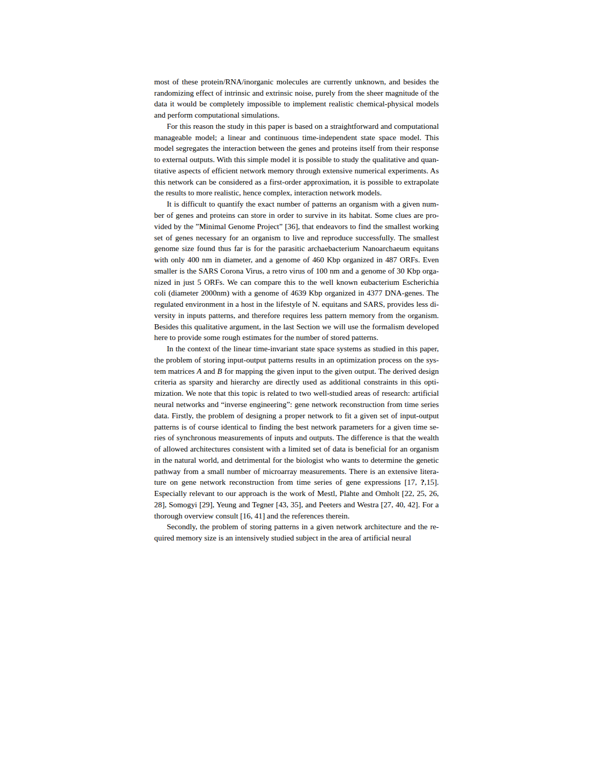most of these protein/RNA/inorganic molecules are currently unknown, and besides the randomizing effect of intrinsic and extrinsic noise, purely from the sheer magnitude of the data it would be completely impossible to implement realistic chemical-physical models and perform computational simulations.
For this reason the study in this paper is based on a straightforward and computational manageable model; a linear and continuous time-independent state space model. This model segregates the interaction between the genes and proteins itself from their response to external outputs. With this simple model it is possible to study the qualitative and quantitative aspects of efficient network memory through extensive numerical experiments. As this network can be considered as a first-order approximation, it is possible to extrapolate the results to more realistic, hence complex, interaction network models.
It is difficult to quantify the exact number of patterns an organism with a given number of genes and proteins can store in order to survive in its habitat. Some clues are provided by the ”Minimal Genome Project” [36], that endeavors to find the smallest working set of genes necessary for an organism to live and reproduce successfully. The smallest genome size found thus far is for the parasitic archaebacterium Nanoarchaeum equitans with only 400 nm in diameter, and a genome of 460 Kbp organized in 487 ORFs. Even smaller is the SARS Corona Virus, a retro virus of 100 nm and a genome of 30 Kbp organized in just 5 ORFs. We can compare this to the well known eubacterium Escherichia coli (diameter 2000nm) with a genome of 4639 Kbp organized in 4377 DNA-genes. The regulated environment in a host in the lifestyle of N. equitans and SARS, provides less diversity in inputs patterns, and therefore requires less pattern memory from the organism. Besides this qualitative argument, in the last Section we will use the formalism developed here to provide some rough estimates for the number of stored patterns.
In the context of the linear time-invariant state space systems as studied in this paper, the problem of storing input-output patterns results in an optimization process on the system matrices A and B for mapping the given input to the given output. The derived design criteria as sparsity and hierarchy are directly used as additional constraints in this optimization. We note that this topic is related to two well-studied areas of research: artificial neural networks and “inverse engineering”: gene network reconstruction from time series data. Firstly, the problem of designing a proper network to fit a given set of input-output patterns is of course identical to finding the best network parameters for a given time series of synchronous measurements of inputs and outputs. The difference is that the wealth of allowed architectures consistent with a limited set of data is beneficial for an organism in the natural world, and detrimental for the biologist who wants to determine the genetic pathway from a small number of microarray measurements. There is an extensive literature on gene network reconstruction from time series of gene expressions [17, ?,15]. Especially relevant to our approach is the work of Mestl, Plahte and Omholt [22, 25, 26, 28], Somogyi [29], Yeung and Tegner [43, 35], and Peeters and Westra [27, 40, 42]. For a thorough overview consult [16, 41] and the references therein.
Secondly, the problem of storing patterns in a given network architecture and the required memory size is an intensively studied subject in the area of artificial neural